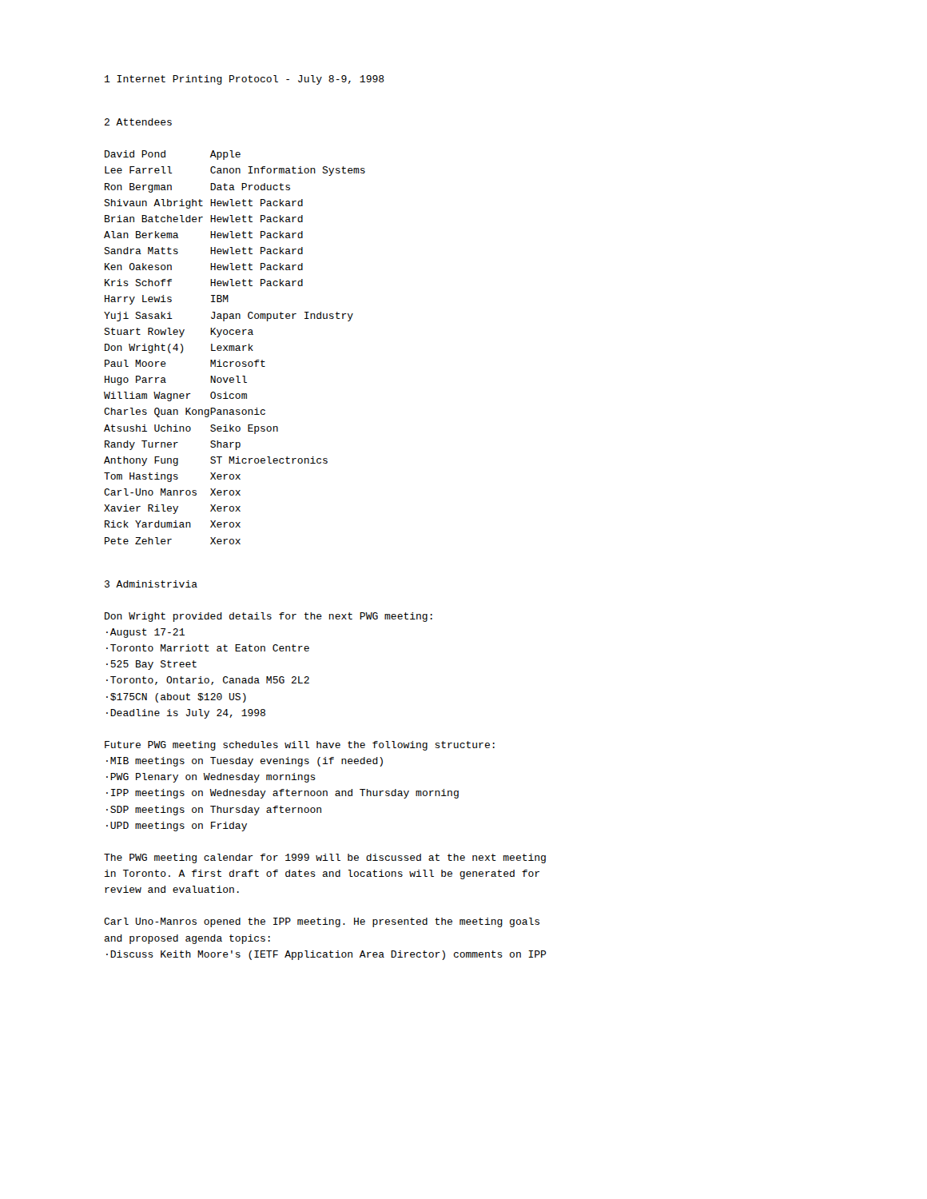1 Internet Printing Protocol - July 8-9, 1998
2 Attendees
| David Pond | Apple |
| Lee Farrell | Canon Information Systems |
| Ron Bergman | Data Products |
| Shivaun Albright | Hewlett Packard |
| Brian Batchelder | Hewlett Packard |
| Alan Berkema | Hewlett Packard |
| Sandra Matts | Hewlett Packard |
| Ken Oakeson | Hewlett Packard |
| Kris Schoff | Hewlett Packard |
| Harry Lewis | IBM |
| Yuji Sasaki | Japan Computer Industry |
| Stuart Rowley | Kyocera |
| Don Wright(4) | Lexmark |
| Paul Moore | Microsoft |
| Hugo Parra | Novell |
| William Wagner | Osicom |
| Charles Quan Kong | Panasonic |
| Atsushi Uchino | Seiko Epson |
| Randy Turner | Sharp |
| Anthony Fung | ST Microelectronics |
| Tom Hastings | Xerox |
| Carl-Uno Manros | Xerox |
| Xavier Riley | Xerox |
| Rick Yardumian | Xerox |
| Pete Zehler | Xerox |
3 Administrivia
Don Wright provided details for the next PWG meeting:
August 17-21
Toronto Marriott at Eaton Centre
525 Bay Street
Toronto, Ontario, Canada M5G 2L2
$175CN (about $120 US)
Deadline is July 24, 1998
Future PWG meeting schedules will have the following structure:
MIB meetings on Tuesday evenings (if needed)
PWG Plenary on Wednesday mornings
IPP meetings on Wednesday afternoon and Thursday morning
SDP meetings on Thursday afternoon
UPD meetings on Friday
The PWG meeting calendar for 1999 will be discussed at the next meeting
in Toronto. A first draft of dates and locations will be generated for
review and evaluation.
Carl Uno-Manros opened the IPP meeting. He presented the meeting goals
and proposed agenda topics:
Discuss Keith Moore's (IETF Application Area Director) comments on IPP